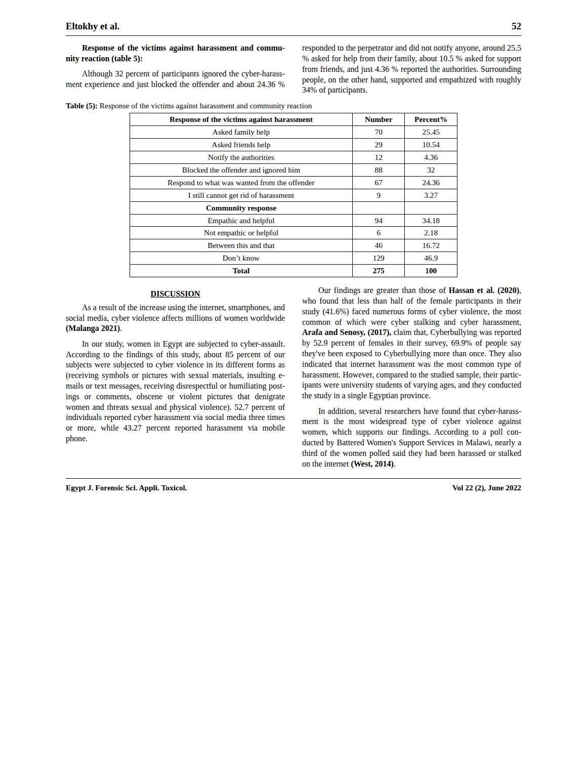Eltokhy et al. 52
Response of the victims against harassment and community reaction (table 5):
Although 32 percent of participants ignored the cyber-harassment experience and just blocked the offender and about 24.36 % responded to the perpetrator and did not notify anyone, around 25.5 % asked for help from their family, about 10.5 % asked for support from friends, and just 4.36 % reported the authorities. Surrounding people, on the other hand, supported and empathized with roughly 34% of participants.
Table (5): Response of the victims against harassment and community reaction
| Response of the victims against harassment | Number | Percent% |
| --- | --- | --- |
| Asked family help | 70 | 25.45 |
| Asked friends help | 29 | 10.54 |
| Notify the authorities | 12 | 4.36 |
| Blocked the offender and ignored him | 88 | 32 |
| Respond to what was wanted from the offender | 67 | 24.36 |
| I still cannot get rid of harassment | 9 | 3.27 |
| Community response | | |
| Empathic and helpful | 94 | 34.18 |
| Not empathic or helpful | 6 | 2.18 |
| Between this and that | 46 | 16.72 |
| Don’t know | 129 | 46.9 |
| Total | 275 | 100 |
DISCUSSION
As a result of the increase using the internet, smartphones, and social media, cyber violence affects millions of women worldwide (Malanga 2021).
In our study, women in Egypt are subjected to cyber-assault. According to the findings of this study, about 85 percent of our subjects were subjected to cyber violence in its different forms as (receiving symbols or pictures with sexual materials, insulting e-mails or text messages, receiving disrespectful or humiliating postings or comments, obscene or violent pictures that denigrate women and threats sexual and physical violence). 52.7 percent of individuals reported cyber harassment via social media three times or more, while 43.27 percent reported harassment via mobile phone.
Our findings are greater than those of Hassan et al. (2020), who found that less than half of the female participants in their study (41.6%) faced numerous forms of cyber violence, the most common of which were cyber stalking and cyber harassment, Arafa and Senosy, (2017), claim that, Cyberbullying was reported by 52.9 percent of females in their survey, 69.9% of people say they've been exposed to Cyberbullying more than once. They also indicated that internet harassment was the most common type of harassment. However, compared to the studied sample, their participants were university students of varying ages, and they conducted the study in a single Egyptian province.
In addition, several researchers have found that cyber-harassment is the most widespread type of cyber violence against women, which supports our findings. According to a poll conducted by Battered Women's Support Services in Malawi, nearly a third of the women polled said they had been harassed or stalked on the internet (West, 2014).
Egypt J. Forensic Sci. Appli. Toxicol. Vol 22 (2), June 2022